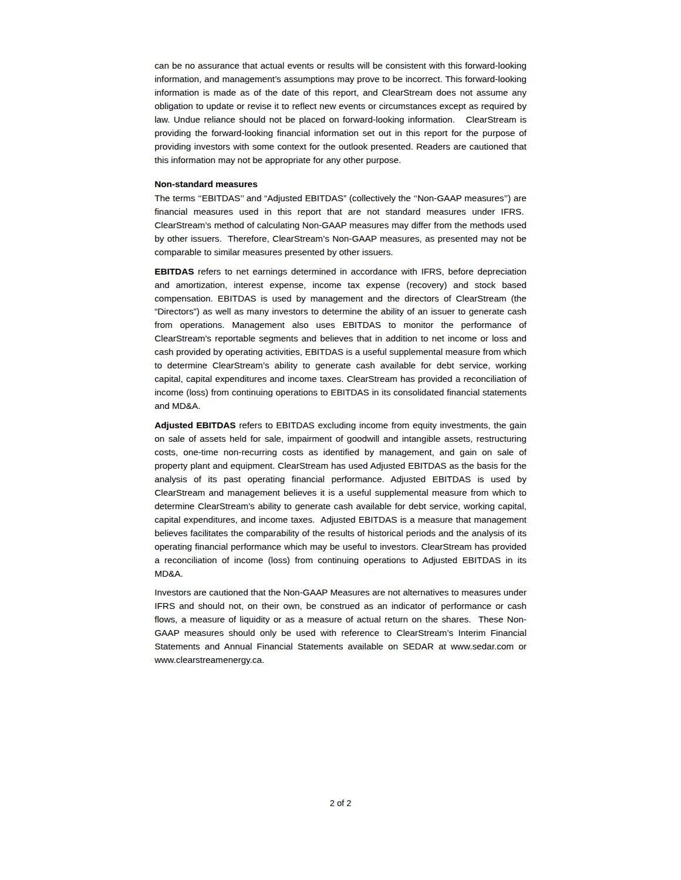can be no assurance that actual events or results will be consistent with this forward-looking information, and management’s assumptions may prove to be incorrect. This forward-looking information is made as of the date of this report, and ClearStream does not assume any obligation to update or revise it to reflect new events or circumstances except as required by law. Undue reliance should not be placed on forward-looking information. ClearStream is providing the forward-looking financial information set out in this report for the purpose of providing investors with some context for the outlook presented. Readers are cautioned that this information may not be appropriate for any other purpose.
Non-standard measures
The terms ‘‘EBITDAS’’ and “Adjusted EBITDAS” (collectively the ‘‘Non-GAAP measures’’) are financial measures used in this report that are not standard measures under IFRS. ClearStream’s method of calculating Non-GAAP measures may differ from the methods used by other issuers. Therefore, ClearStream’s Non-GAAP measures, as presented may not be comparable to similar measures presented by other issuers.
EBITDAS refers to net earnings determined in accordance with IFRS, before depreciation and amortization, interest expense, income tax expense (recovery) and stock based compensation. EBITDAS is used by management and the directors of ClearStream (the “Directors”) as well as many investors to determine the ability of an issuer to generate cash from operations. Management also uses EBITDAS to monitor the performance of ClearStream’s reportable segments and believes that in addition to net income or loss and cash provided by operating activities, EBITDAS is a useful supplemental measure from which to determine ClearStream’s ability to generate cash available for debt service, working capital, capital expenditures and income taxes. ClearStream has provided a reconciliation of income (loss) from continuing operations to EBITDAS in its consolidated financial statements and MD&A.
Adjusted EBITDAS refers to EBITDAS excluding income from equity investments, the gain on sale of assets held for sale, impairment of goodwill and intangible assets, restructuring costs, one-time non-recurring costs as identified by management, and gain on sale of property plant and equipment. ClearStream has used Adjusted EBITDAS as the basis for the analysis of its past operating financial performance. Adjusted EBITDAS is used by ClearStream and management believes it is a useful supplemental measure from which to determine ClearStream’s ability to generate cash available for debt service, working capital, capital expenditures, and income taxes. Adjusted EBITDAS is a measure that management believes facilitates the comparability of the results of historical periods and the analysis of its operating financial performance which may be useful to investors. ClearStream has provided a reconciliation of income (loss) from continuing operations to Adjusted EBITDAS in its MD&A.
Investors are cautioned that the Non-GAAP Measures are not alternatives to measures under IFRS and should not, on their own, be construed as an indicator of performance or cash flows, a measure of liquidity or as a measure of actual return on the shares. These Non-GAAP measures should only be used with reference to ClearStream’s Interim Financial Statements and Annual Financial Statements available on SEDAR at www.sedar.com or www.clearstreamenergy.ca.
2 of 2